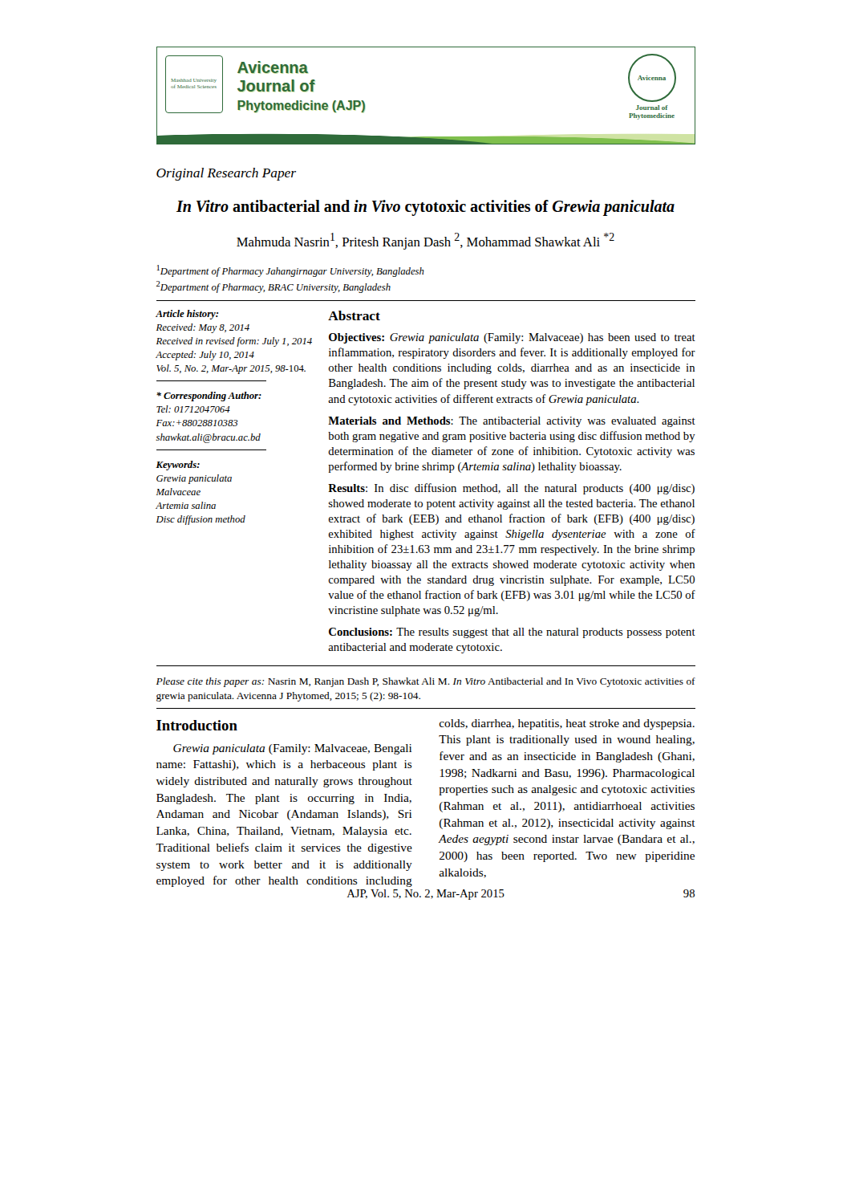Mashhad University
of Medical Sciences
Avicenna
Journal of
Phytomedicine (AJP)
Avicenna
Journal of
Phytomedicine
Original Research Paper
In Vitro antibacterial and in Vivo cytotoxic activities of Grewia paniculata
Mahmuda Nasrin1, Pritesh Ranjan Dash 2, Mohammad Shawkat Ali *2
1Department of Pharmacy Jahangirnagar University, Bangladesh
2Department of Pharmacy, BRAC University, Bangladesh
Article history:
Received: May 8, 2014
Received in revised form: July 1, 2014
Accepted: July 10, 2014
Vol. 5, No. 2, Mar-Apr 2015, 98-104.
* Corresponding Author:
Tel: 01712047064
Fax:+88028810383
shawkat.ali@bracu.ac.bd
Keywords:
Grewia paniculata
Malvaceae
Artemia salina
Disc diffusion method
Abstract
Objectives: Grewia paniculata (Family: Malvaceae) has been used to treat inflammation, respiratory disorders and fever. It is additionally employed for other health conditions including colds, diarrhea and as an insecticide in Bangladesh. The aim of the present study was to investigate the antibacterial and cytotoxic activities of different extracts of Grewia paniculata.
Materials and Methods: The antibacterial activity was evaluated against both gram negative and gram positive bacteria using disc diffusion method by determination of the diameter of zone of inhibition. Cytotoxic activity was performed by brine shrimp (Artemia salina) lethality bioassay.
Results: In disc diffusion method, all the natural products (400 μg/disc) showed moderate to potent activity against all the tested bacteria. The ethanol extract of bark (EEB) and ethanol fraction of bark (EFB) (400 μg/disc) exhibited highest activity against Shigella dysenteriae with a zone of inhibition of 23±1.63 mm and 23±1.77 mm respectively. In the brine shrimp lethality bioassay all the extracts showed moderate cytotoxic activity when compared with the standard drug vincristin sulphate. For example, LC50 value of the ethanol fraction of bark (EFB) was 3.01 μg/ml while the LC50 of vincristine sulphate was 0.52 μg/ml.
Conclusions: The results suggest that all the natural products possess potent antibacterial and moderate cytotoxic.
Please cite this paper as: Nasrin M, Ranjan Dash P, Shawkat Ali M. In Vitro Antibacterial and In Vivo Cytotoxic activities of grewia paniculata. Avicenna J Phytomed, 2015; 5 (2): 98-104.
Introduction
Grewia paniculata (Family: Malvaceae, Bengali name: Fattashi), which is a herbaceous plant is widely distributed and naturally grows throughout Bangladesh. The plant is occurring in India, Andaman and Nicobar (Andaman Islands), Sri Lanka, China, Thailand, Vietnam, Malaysia etc. Traditional beliefs claim it services the digestive system to work better and it is additionally employed for other health conditions including colds, diarrhea, hepatitis, heat stroke and dyspepsia. This plant is traditionally used in wound healing, fever and as an insecticide in Bangladesh (Ghani, 1998; Nadkarni and Basu, 1996). Pharmacological properties such as analgesic and cytotoxic activities (Rahman et al., 2011), antidiarrhoeal activities (Rahman et al., 2012), insecticidal activity against Aedes aegypti second instar larvae (Bandara et al., 2000) has been reported. Two new piperidine alkaloids,
AJP, Vol. 5, No. 2, Mar-Apr 2015
98